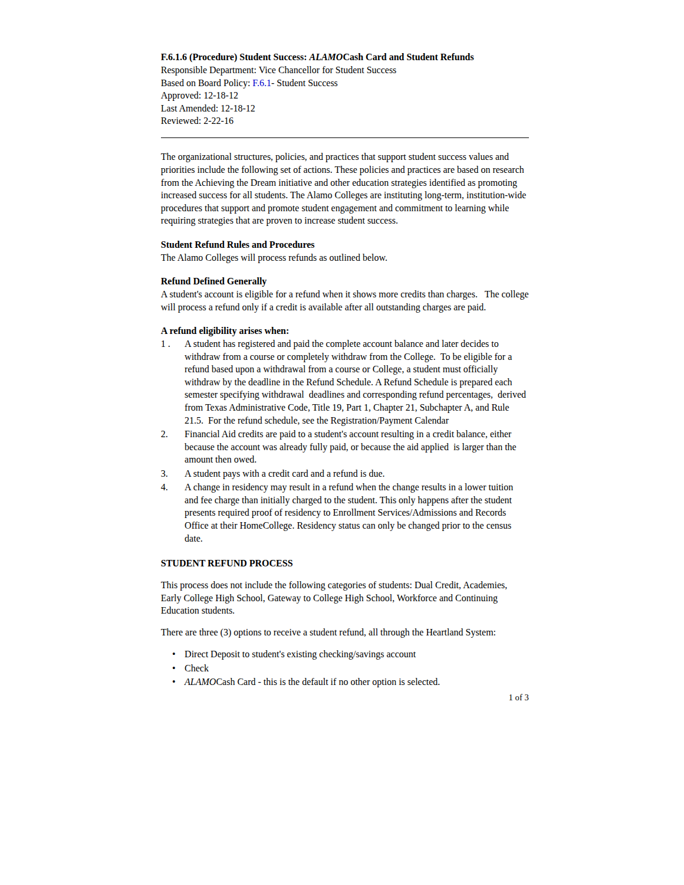F.6.1.6 (Procedure) Student Success: ALAMOCash Card and Student Refunds
Responsible Department: Vice Chancellor for Student Success
Based on Board Policy: F.6.1- Student Success
Approved: 12-18-12
Last Amended: 12-18-12
Reviewed: 2-22-16
The organizational structures, policies, and practices that support student success values and priorities include the following set of actions. These policies and practices are based on research from the Achieving the Dream initiative and other education strategies identified as promoting increased success for all students. The Alamo Colleges are instituting long-term, institution-wide procedures that support and promote student engagement and commitment to learning while requiring strategies that are proven to increase student success.
Student Refund Rules and Procedures
The Alamo Colleges will process refunds as outlined below.
Refund Defined Generally
A student's account is eligible for a refund when it shows more credits than charges. The college will process a refund only if a credit is available after all outstanding charges are paid.
A refund eligibility arises when:
1 . A student has registered and paid the complete account balance and later decides to withdraw from a course or completely withdraw from the College. To be eligible for a refund based upon a withdrawal from a course or College, a student must officially withdraw by the deadline in the Refund Schedule. A Refund Schedule is prepared each semester specifying withdrawal deadlines and corresponding refund percentages, derived from Texas Administrative Code, Title 19, Part 1, Chapter 21, Subchapter A, and Rule 21.5. For the refund schedule, see the Registration/Payment Calendar
2. Financial Aid credits are paid to a student's account resulting in a credit balance, either because the account was already fully paid, or because the aid applied is larger than the amount then owed.
3. A student pays with a credit card and a refund is due.
4. A change in residency may result in a refund when the change results in a lower tuition and fee charge than initially charged to the student. This only happens after the student presents required proof of residency to Enrollment Services/Admissions and Records Office at their HomeCollege. Residency status can only be changed prior to the census date.
STUDENT REFUND PROCESS
This process does not include the following categories of students: Dual Credit, Academies, Early College High School, Gateway to College High School, Workforce and Continuing Education students.
There are three (3) options to receive a student refund, all through the Heartland System:
Direct Deposit to student's existing checking/savings account
Check
ALAMOCash Card - this is the default if no other option is selected.
1 of 3